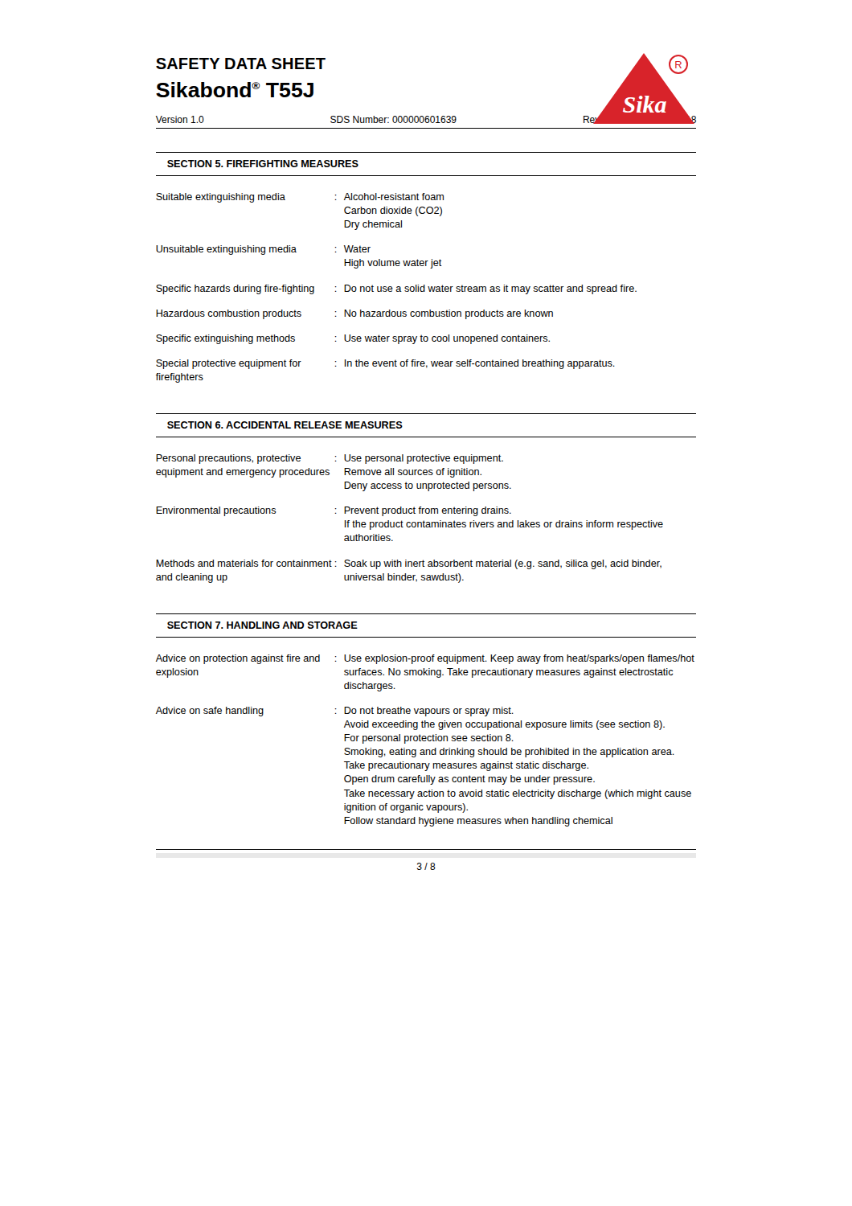R Sika
SAFETY DATA SHEET
Sikabond® T55J
Version 1.0 SDS Number: 000000601639 Revision Date: 10.01.2018
SECTION 5. FIREFIGHTING MEASURES
| Suitable extinguishing media | : | Alcohol-resistant foam Carbon dioxide (CO2) Dry chemical |
| Unsuitable extinguishing media | : | Water High volume water jet |
| Specific hazards during fire-fighting | : | Do not use a solid water stream as it may scatter and spread fire. |
| Hazardous combustion products | : | No hazardous combustion products are known |
| Specific extinguishing methods | : | Use water spray to cool unopened containers. |
| Special protective equipment for firefighters | : | In the event of fire, wear self-contained breathing apparatus. |
SECTION 6. ACCIDENTAL RELEASE MEASURES
| Personal precautions, protective equipment and emergency procedures | : | Use personal protective equipment. Remove all sources of ignition. Deny access to unprotected persons. |
| Environmental precautions | : | Prevent product from entering drains. If the product contaminates rivers and lakes or drains inform respective authorities. |
| Methods and materials for containment and cleaning up | : | Soak up with inert absorbent material (e.g. sand, silica gel, acid binder, universal binder, sawdust). |
SECTION 7. HANDLING AND STORAGE
| Advice on protection against fire and explosion | : | Use explosion-proof equipment. Keep away from heat/sparks/open flames/hot surfaces. No smoking. Take precautionary measures against electrostatic discharges. |
| Advice on safe handling | : | Do not breathe vapours or spray mist. Avoid exceeding the given occupational exposure limits (see section 8). For personal protection see section 8. Smoking, eating and drinking should be prohibited in the application area. Take precautionary measures against static discharge. Open drum carefully as content may be under pressure. Take necessary action to avoid static electricity discharge (which might cause ignition of organic vapours). Follow standard hygiene measures when handling chemical |
3 / 8